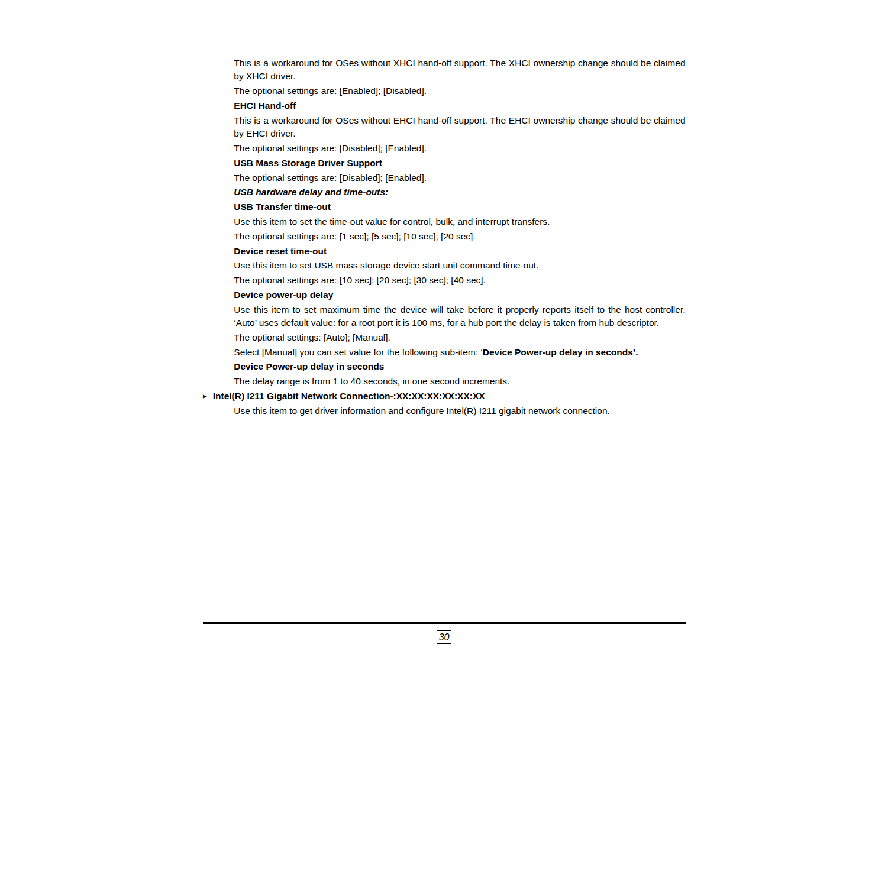This is a workaround for OSes without XHCI hand-off support. The XHCI ownership change should be claimed by XHCI driver.
The optional settings are: [Enabled]; [Disabled].
EHCI Hand-off
This is a workaround for OSes without EHCI hand-off support. The EHCI ownership change should be claimed by EHCI driver.
The optional settings are: [Disabled]; [Enabled].
USB Mass Storage Driver Support
The optional settings are: [Disabled]; [Enabled].
USB hardware delay and time-outs:
USB Transfer time-out
Use this item to set the time-out value for control, bulk, and interrupt transfers.
The optional settings are: [1 sec]; [5 sec]; [10 sec]; [20 sec].
Device reset time-out
Use this item to set USB mass storage device start unit command time-out.
The optional settings are: [10 sec]; [20 sec]; [30 sec]; [40 sec].
Device power-up delay
Use this item to set maximum time the device will take before it properly reports itself to the host controller. ‘Auto’ uses default value: for a root port it is 100 ms, for a hub port the delay is taken from hub descriptor.
The optional settings: [Auto]; [Manual].
Select [Manual] you can set value for the following sub-item: ‘Device Power-up delay in seconds’.
Device Power-up delay in seconds
The delay range is from 1 to 40 seconds, in one second increments.
▸ Intel(R) I211 Gigabit Network Connection-:XX:XX:XX:XX:XX:XX
Use this item to get driver information and configure Intel(R) I211 gigabit network connection.
30